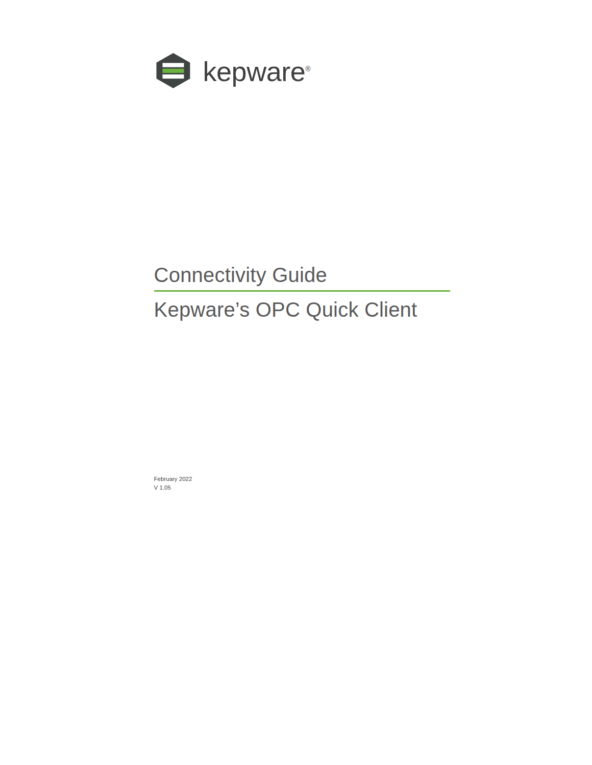kepware®
Connectivity Guide
Kepware’s OPC Quick Client
February 2022
V 1.05